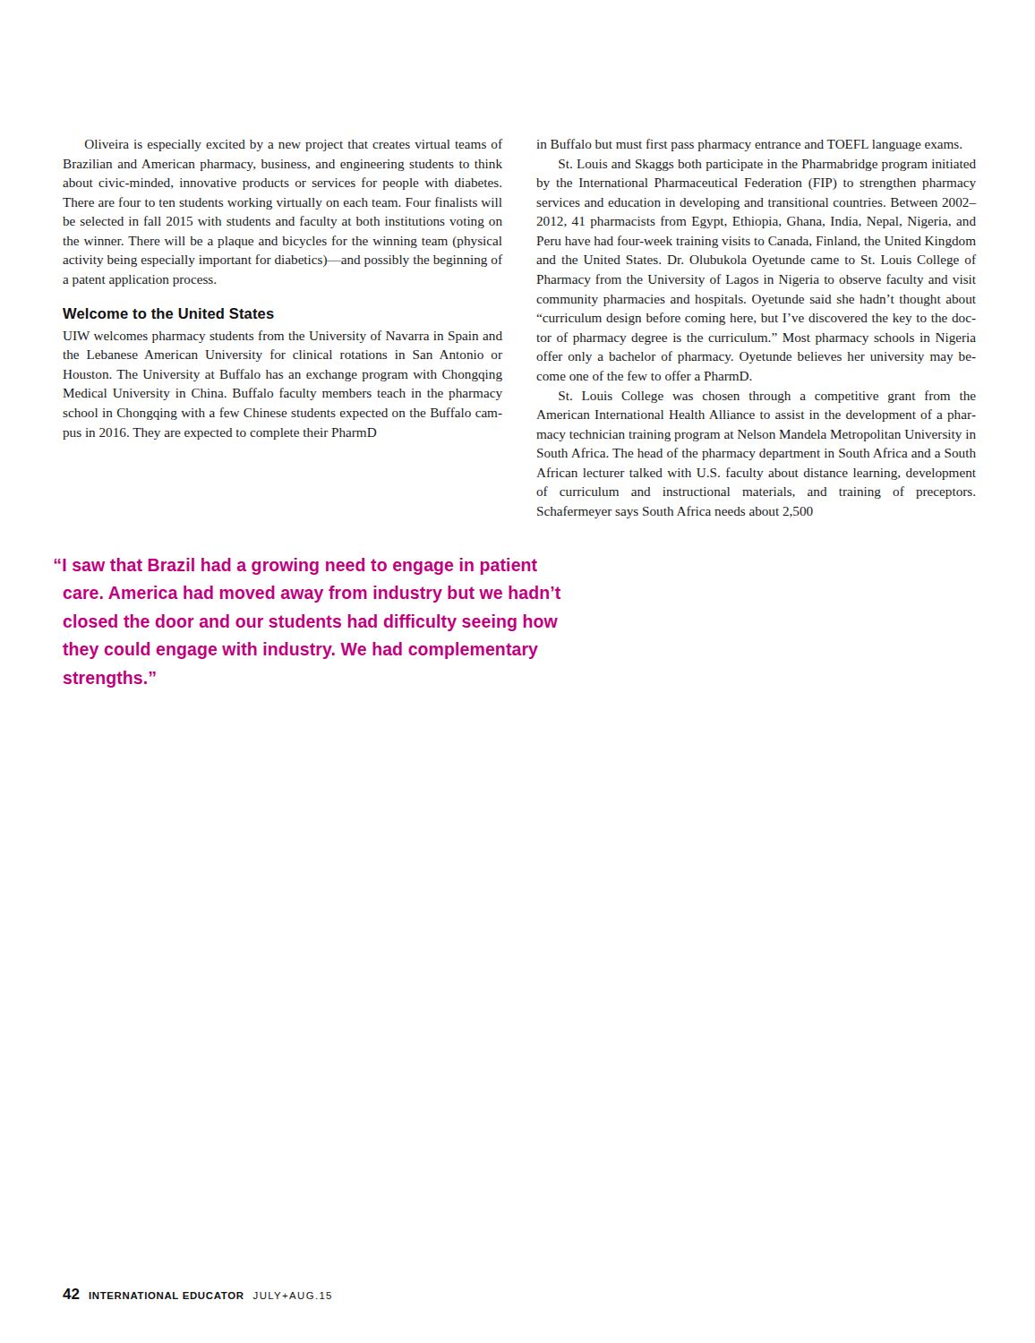Oliveira is especially excited by a new project that creates virtual teams of Brazilian and American pharmacy, business, and engineering students to think about civic-minded, innovative products or services for people with diabetes. There are four to ten students working virtually on each team. Four finalists will be selected in fall 2015 with students and faculty at both institutions voting on the winner. There will be a plaque and bicycles for the winning team (physical activity being especially important for diabetics)—and possibly the beginning of a patent application process.
Welcome to the United States
UIW welcomes pharmacy students from the University of Navarra in Spain and the Lebanese American University for clinical rotations in San Antonio or Houston. The University at Buffalo has an exchange program with Chongqing Medical University in China. Buffalo faculty members teach in the pharmacy school in Chongqing with a few Chinese students expected on the Buffalo campus in 2016. They are expected to complete their PharmD
in Buffalo but must first pass pharmacy entrance and TOEFL language exams.
St. Louis and Skaggs both participate in the Pharmabridge program initiated by the International Pharmaceutical Federation (FIP) to strengthen pharmacy services and education in developing and transitional countries. Between 2002–2012, 41 pharmacists from Egypt, Ethiopia, Ghana, India, Nepal, Nigeria, and Peru have had four-week training visits to Canada, Finland, the United Kingdom and the United States. Dr. Olubukola Oyetunde came to St. Louis College of Pharmacy from the University of Lagos in Nigeria to observe faculty and visit community pharmacies and hospitals. Oyetunde said she hadn’t thought about “curriculum design before coming here, but I’ve discovered the key to the doctor of pharmacy degree is the curriculum.” Most pharmacy schools in Nigeria offer only a bachelor of pharmacy. Oyetunde believes her university may become one of the few to offer a PharmD.
St. Louis College was chosen through a competitive grant from the American International Health Alliance to assist in the development of a pharmacy technician training program at Nelson Mandela Metropolitan University in South Africa. The head of the pharmacy department in South Africa and a South African lecturer talked with U.S. faculty about distance learning, development of curriculum and instructional materials, and training of preceptors. Schafermeyer says South Africa needs about 2,500
“I saw that Brazil had a growing need to engage in patient care. America had moved away from industry but we hadn’t closed the door and our students had difficulty seeing how they could engage with industry. We had complementary strengths.”
SHUTTERSTOCK
42 INTERNATIONAL EDUCATOR JULY+AUG.15